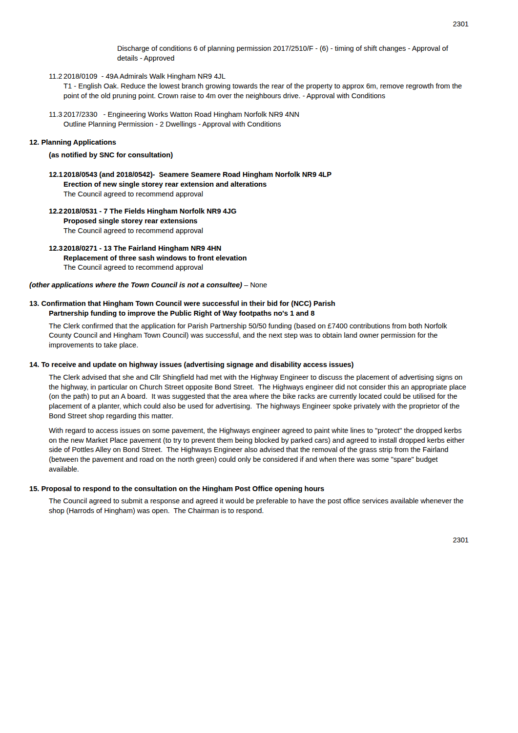2301
Discharge of conditions 6 of planning permission 2017/2510/F - (6) - timing of shift changes - Approval of details - Approved
11.2
2018/0109 - 49A Admirals Walk Hingham NR9 4JL
T1 - English Oak. Reduce the lowest branch growing towards the rear of the property to approx 6m, remove regrowth from the point of the old pruning point. Crown raise to 4m over the neighbours drive. - Approval with Conditions
11.3
2017/2330 - Engineering Works Watton Road Hingham Norfolk NR9 4NN
Outline Planning Permission - 2 Dwellings - Approval with Conditions
12. Planning Applications
(as notified by SNC for consultation)
12.1
2018/0543 (and 2018/0542)- Seamere Seamere Road Hingham Norfolk NR9 4LP
Erection of new single storey rear extension and alterations
The Council agreed to recommend approval
12.2
2018/0531 - 7 The Fields Hingham Norfolk NR9 4JG
Proposed single storey rear extensions
The Council agreed to recommend approval
12.3
2018/0271 - 13 The Fairland Hingham NR9 4HN
Replacement of three sash windows to front elevation
The Council agreed to recommend approval
(other applications where the Town Council is not a consultee) – None
13. Confirmation that Hingham Town Council were successful in their bid for (NCC) Parish
Partnership funding to improve the Public Right of Way footpaths no's 1 and 8
The Clerk confirmed that the application for Parish Partnership 50/50 funding (based on £7400 contributions from both Norfolk County Council and Hingham Town Council) was successful, and the next step was to obtain land owner permission for the improvements to take place.
14. To receive and update on highway issues (advertising signage and disability access issues)
The Clerk advised that she and Cllr Shingfield had met with the Highway Engineer to discuss the placement of advertising signs on the highway, in particular on Church Street opposite Bond Street. The Highways engineer did not consider this an appropriate place (on the path) to put an A board. It was suggested that the area where the bike racks are currently located could be utilised for the placement of a planter, which could also be used for advertising. The highways Engineer spoke privately with the proprietor of the Bond Street shop regarding this matter.
With regard to access issues on some pavement, the Highways engineer agreed to paint white lines to "protect" the dropped kerbs on the new Market Place pavement (to try to prevent them being blocked by parked cars) and agreed to install dropped kerbs either side of Pottles Alley on Bond Street. The Highways Engineer also advised that the removal of the grass strip from the Fairland (between the pavement and road on the north green) could only be considered if and when there was some "spare" budget available.
15. Proposal to respond to the consultation on the Hingham Post Office opening hours
The Council agreed to submit a response and agreed it would be preferable to have the post office services available whenever the shop (Harrods of Hingham) was open. The Chairman is to respond.
2301